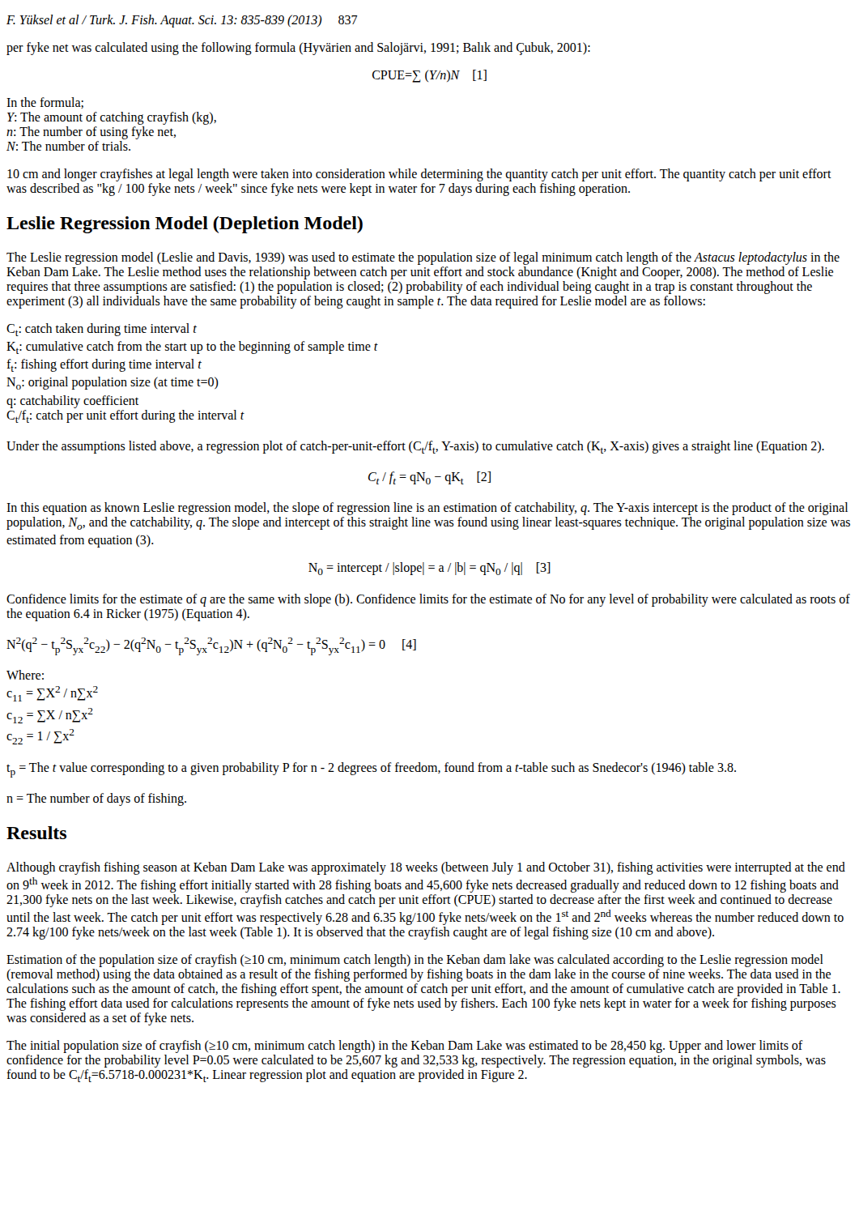F. Yüksel et al / Turk. J. Fish. Aquat. Sci. 13: 835-839 (2013) 837
per fyke net was calculated using the following formula (Hyvärien and Salojärvi, 1991; Balık and Çubuk, 2001):
CPUE=∑ (Y/n)N [1]
In the formula;
Y: The amount of catching crayfish (kg),
n: The number of using fyke net,
N: The number of trials.
10 cm and longer crayfishes at legal length were taken into consideration while determining the quantity catch per unit effort. The quantity catch per unit effort was described as "kg / 100 fyke nets / week" since fyke nets were kept in water for 7 days during each fishing operation.
Leslie Regression Model (Depletion Model)
The Leslie regression model (Leslie and Davis, 1939) was used to estimate the population size of legal minimum catch length of the Astacus leptodactylus in the Keban Dam Lake. The Leslie method uses the relationship between catch per unit effort and stock abundance (Knight and Cooper, 2008). The method of Leslie requires that three assumptions are satisfied: (1) the population is closed; (2) probability of each individual being caught in a trap is constant throughout the experiment (3) all individuals have the same probability of being caught in sample t. The data required for Leslie model are as follows:
Ct: catch taken during time interval t
Kt: cumulative catch from the start up to the beginning of sample time t
ft: fishing effort during time interval t
No: original population size (at time t=0)
q: catchability coefficient
Ct/ft: catch per unit effort during the interval t
Under the assumptions listed above, a regression plot of catch-per-unit-effort (Ct/ft, Y-axis) to cumulative catch (Kt, X-axis) gives a straight line (Equation 2).
Ct / ft = qN0 − qKt [2]
In this equation as known Leslie regression model, the slope of regression line is an estimation of catchability, q. The Y-axis intercept is the product of the original population, No, and the catchability, q. The slope and intercept of this straight line was found using linear least-squares technique. The original population size was estimated from equation (3).
N0 = intercept / |slope| = a / |b| = qN0 / |q| [3]
Confidence limits for the estimate of q are the same with slope (b). Confidence limits for the estimate of No for any level of probability were calculated as roots of the equation 6.4 in Ricker (1975) (Equation 4).
N2(q2 − tp2Syx2c22) − 2(q2N0 − tp2Syx2c12)N + (q2N02 − tp2Syx2c11) = 0 [4]
Where:
c11 = ∑X2 / n∑x2
c12 = ∑X / n∑x2
c22 = 1 / ∑x2
tp = The t value corresponding to a given probability P for n - 2 degrees of freedom, found from a t-table such as Snedecor's (1946) table 3.8.
n = The number of days of fishing.
Results
Although crayfish fishing season at Keban Dam Lake was approximately 18 weeks (between July 1 and October 31), fishing activities were interrupted at the end on 9th week in 2012. The fishing effort initially started with 28 fishing boats and 45,600 fyke nets decreased gradually and reduced down to 12 fishing boats and 21,300 fyke nets on the last week. Likewise, crayfish catches and catch per unit effort (CPUE) started to decrease after the first week and continued to decrease until the last week. The catch per unit effort was respectively 6.28 and 6.35 kg/100 fyke nets/week on the 1st and 2nd weeks whereas the number reduced down to 2.74 kg/100 fyke nets/week on the last week (Table 1). It is observed that the crayfish caught are of legal fishing size (10 cm and above).
Estimation of the population size of crayfish (≥10 cm, minimum catch length) in the Keban dam lake was calculated according to the Leslie regression model (removal method) using the data obtained as a result of the fishing performed by fishing boats in the dam lake in the course of nine weeks. The data used in the calculations such as the amount of catch, the fishing effort spent, the amount of catch per unit effort, and the amount of cumulative catch are provided in Table 1. The fishing effort data used for calculations represents the amount of fyke nets used by fishers. Each 100 fyke nets kept in water for a week for fishing purposes was considered as a set of fyke nets.
The initial population size of crayfish (≥10 cm, minimum catch length) in the Keban Dam Lake was estimated to be 28,450 kg. Upper and lower limits of confidence for the probability level P=0.05 were calculated to be 25,607 kg and 32,533 kg, respectively. The regression equation, in the original symbols, was found to be Ct/ft=6.5718-0.000231*Kt. Linear regression plot and equation are provided in Figure 2.